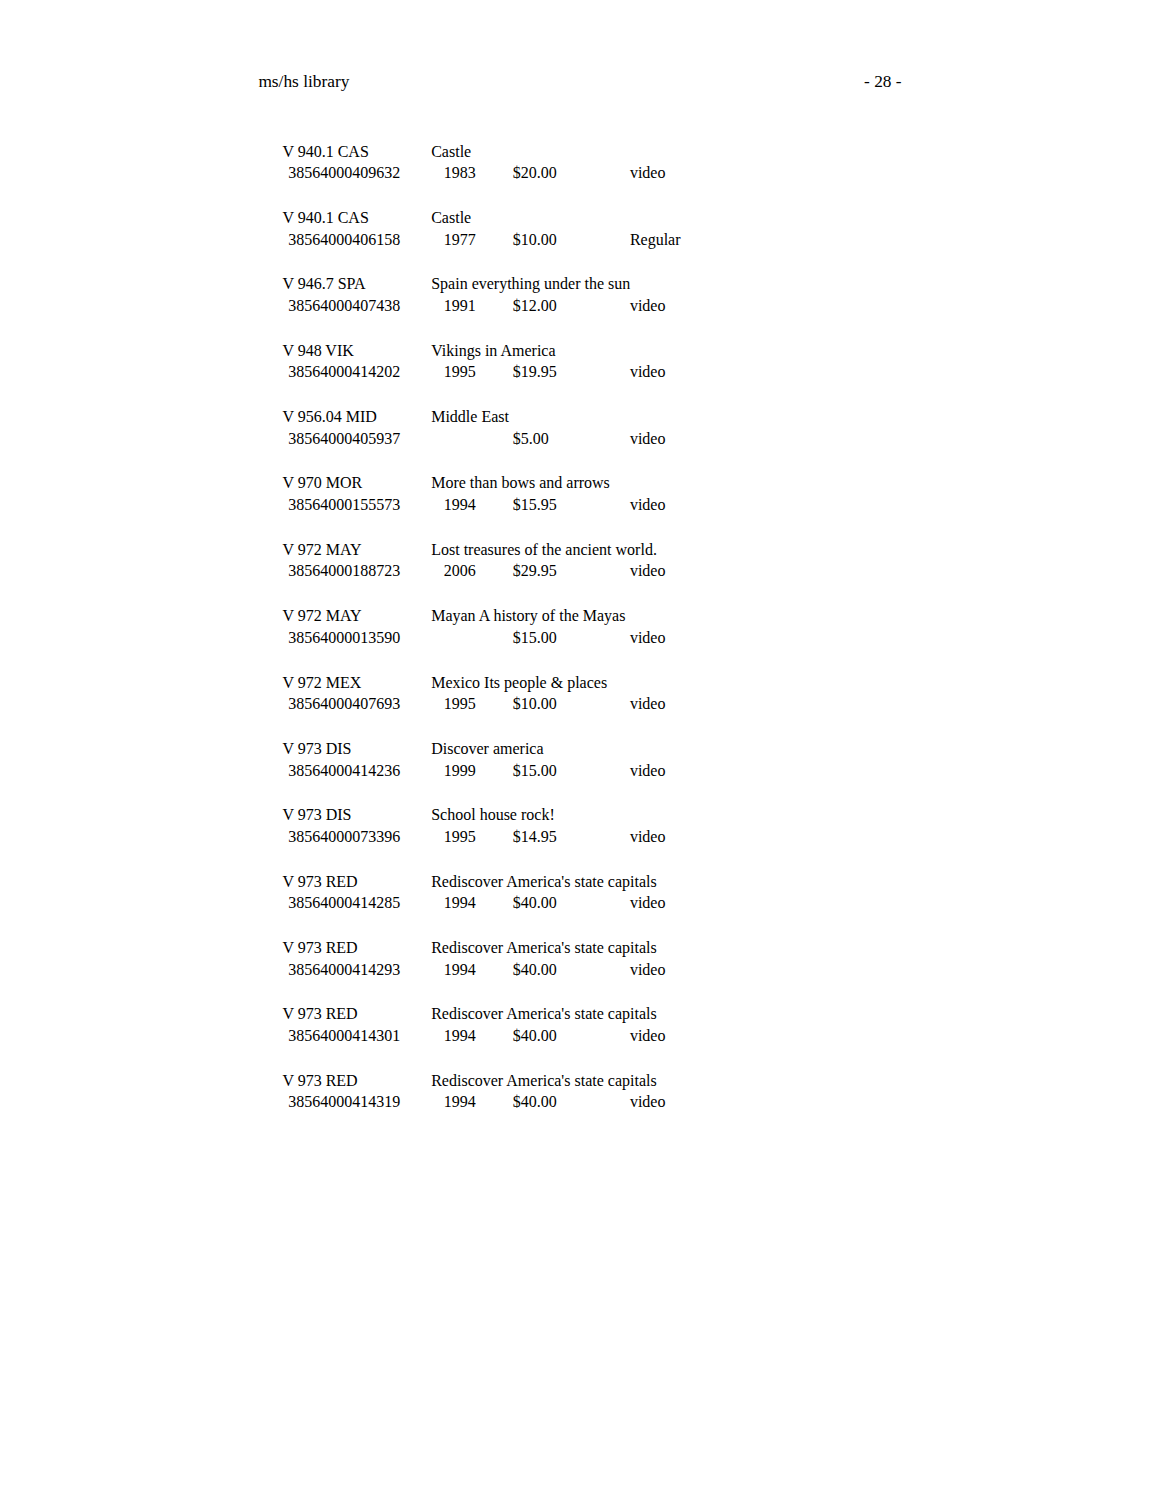ms/hs library
- 28 -
V 940.1 CASCastle
385640004096321983$20.00 video
V 940.1 CASCastle
385640004061581977$10.00 Regular
V 946.7 SPASpain everything under the sun
385640004074381991$12.00 video
V 948 VIKVikings in America
385640004142021995$19.95 video
V 956.04 MIDMiddle East
38564000405937 $5.00 video
V 970 MORMore than bows and arrows
385640001555731994$15.95 video
V 972 MAYLost treasures of the ancient world.
385640001887232006$29.95 video
V 972 MAYMayan A history of the Mayas
38564000013590 $15.00 video
V 972 MEXMexico Its people & places
385640004076931995$10.00 video
V 973 DISDiscover america
385640004142361999$15.00 video
V 973 DISSchool house rock!
385640000733961995$14.95 video
V 973 REDRediscover America's state capitals
385640004142851994$40.00 video
V 973 REDRediscover America's state capitals
385640004142931994$40.00 video
V 973 REDRediscover America's state capitals
385640004143011994$40.00 video
V 973 REDRediscover America's state capitals
385640004143191994$40.00 video